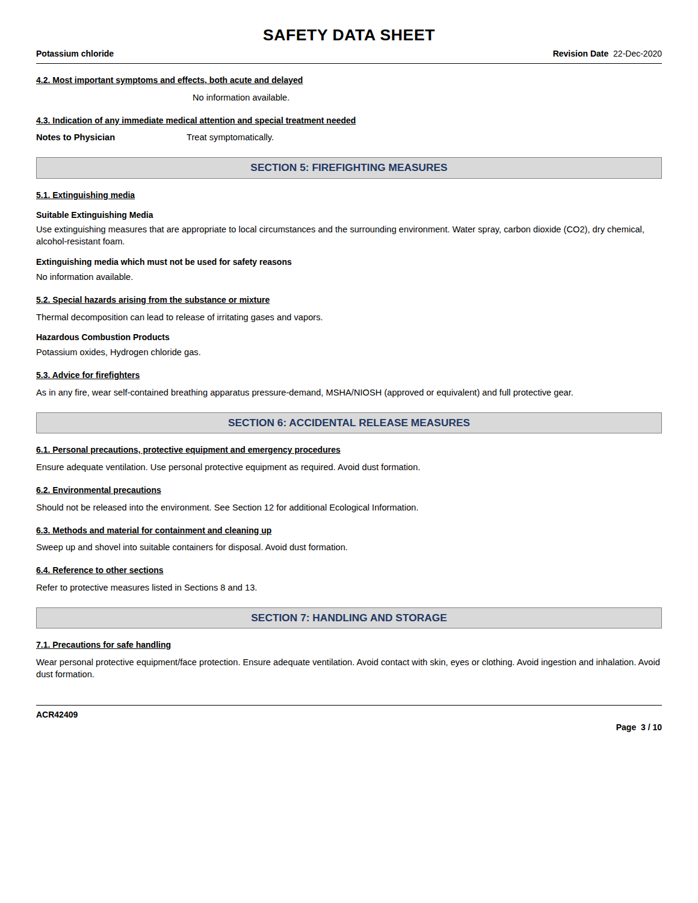SAFETY DATA SHEET
Potassium chloride Revision Date 22-Dec-2020
4.2. Most important symptoms and effects, both acute and delayed
No information available.
4.3. Indication of any immediate medical attention and special treatment needed
Notes to Physician Treat symptomatically.
SECTION 5: FIREFIGHTING MEASURES
5.1. Extinguishing media
Suitable Extinguishing Media
Use extinguishing measures that are appropriate to local circumstances and the surrounding environment. Water spray, carbon dioxide (CO2), dry chemical, alcohol-resistant foam.
Extinguishing media which must not be used for safety reasons
No information available.
5.2. Special hazards arising from the substance or mixture
Thermal decomposition can lead to release of irritating gases and vapors.
Hazardous Combustion Products
Potassium oxides, Hydrogen chloride gas.
5.3. Advice for firefighters
As in any fire, wear self-contained breathing apparatus pressure-demand, MSHA/NIOSH (approved or equivalent) and full protective gear.
SECTION 6: ACCIDENTAL RELEASE MEASURES
6.1. Personal precautions, protective equipment and emergency procedures
Ensure adequate ventilation. Use personal protective equipment as required. Avoid dust formation.
6.2. Environmental precautions
Should not be released into the environment. See Section 12 for additional Ecological Information.
6.3. Methods and material for containment and cleaning up
Sweep up and shovel into suitable containers for disposal. Avoid dust formation.
6.4. Reference to other sections
Refer to protective measures listed in Sections 8 and 13.
SECTION 7: HANDLING AND STORAGE
7.1. Precautions for safe handling
Wear personal protective equipment/face protection. Ensure adequate ventilation. Avoid contact with skin, eyes or clothing. Avoid ingestion and inhalation. Avoid dust formation.
ACR42409
Page 3 / 10